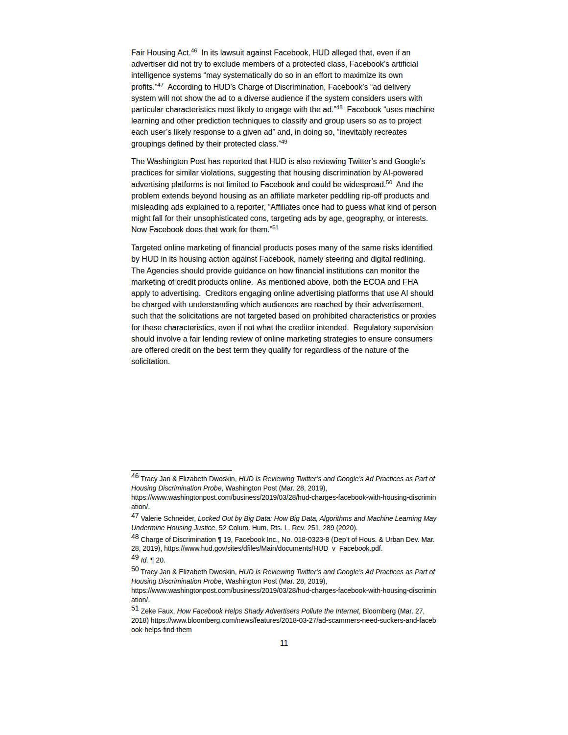Fair Housing Act.46 In its lawsuit against Facebook, HUD alleged that, even if an advertiser did not try to exclude members of a protected class, Facebook’s artificial intelligence systems “may systematically do so in an effort to maximize its own profits.”47 According to HUD’s Charge of Discrimination, Facebook’s “ad delivery system will not show the ad to a diverse audience if the system considers users with particular characteristics most likely to engage with the ad.”48 Facebook “uses machine learning and other prediction techniques to classify and group users so as to project each user’s likely response to a given ad” and, in doing so, “inevitably recreates groupings defined by their protected class.”49
The Washington Post has reported that HUD is also reviewing Twitter’s and Google’s practices for similar violations, suggesting that housing discrimination by AI-powered advertising platforms is not limited to Facebook and could be widespread.50 And the problem extends beyond housing as an affiliate marketer peddling rip-off products and misleading ads explained to a reporter, “Affiliates once had to guess what kind of person might fall for their unsophisticated cons, targeting ads by age, geography, or interests. Now Facebook does that work for them.”51
Targeted online marketing of financial products poses many of the same risks identified by HUD in its housing action against Facebook, namely steering and digital redlining. The Agencies should provide guidance on how financial institutions can monitor the marketing of credit products online. As mentioned above, both the ECOA and FHA apply to advertising. Creditors engaging online advertising platforms that use AI should be charged with understanding which audiences are reached by their advertisement, such that the solicitations are not targeted based on prohibited characteristics or proxies for these characteristics, even if not what the creditor intended. Regulatory supervision should involve a fair lending review of online marketing strategies to ensure consumers are offered credit on the best term they qualify for regardless of the nature of the solicitation.
46 Tracy Jan & Elizabeth Dwoskin, HUD Is Reviewing Twitter’s and Google’s Ad Practices as Part of Housing Discrimination Probe, Washington Post (Mar. 28, 2019),
https://www.washingtonpost.com/business/2019/03/28/hud-charges-facebook-with-housing-discrimination/.
47 Valerie Schneider, Locked Out by Big Data: How Big Data, Algorithms and Machine Learning May Undermine Housing Justice, 52 Colum. Hum. Rts. L. Rev. 251, 289 (2020).
48 Charge of Discrimination ¶ 19, Facebook Inc., No. 018-0323-8 (Dep’t of Hous. & Urban Dev. Mar. 28, 2019), https://www.hud.gov/sites/dfiles/Main/documents/HUD_v_Facebook.pdf.
49 Id. ¶ 20.
50 Tracy Jan & Elizabeth Dwoskin, HUD Is Reviewing Twitter’s and Google’s Ad Practices as Part of Housing Discrimination Probe, Washington Post (Mar. 28, 2019),
https://www.washingtonpost.com/business/2019/03/28/hud-charges-facebook-with-housing-discrimination/.
51 Zeke Faux, How Facebook Helps Shady Advertisers Pollute the Internet, Bloomberg (Mar. 27, 2018) https://www.bloomberg.com/news/features/2018-03-27/ad-scammers-need-suckers-and-facebook-helps-find-them
11